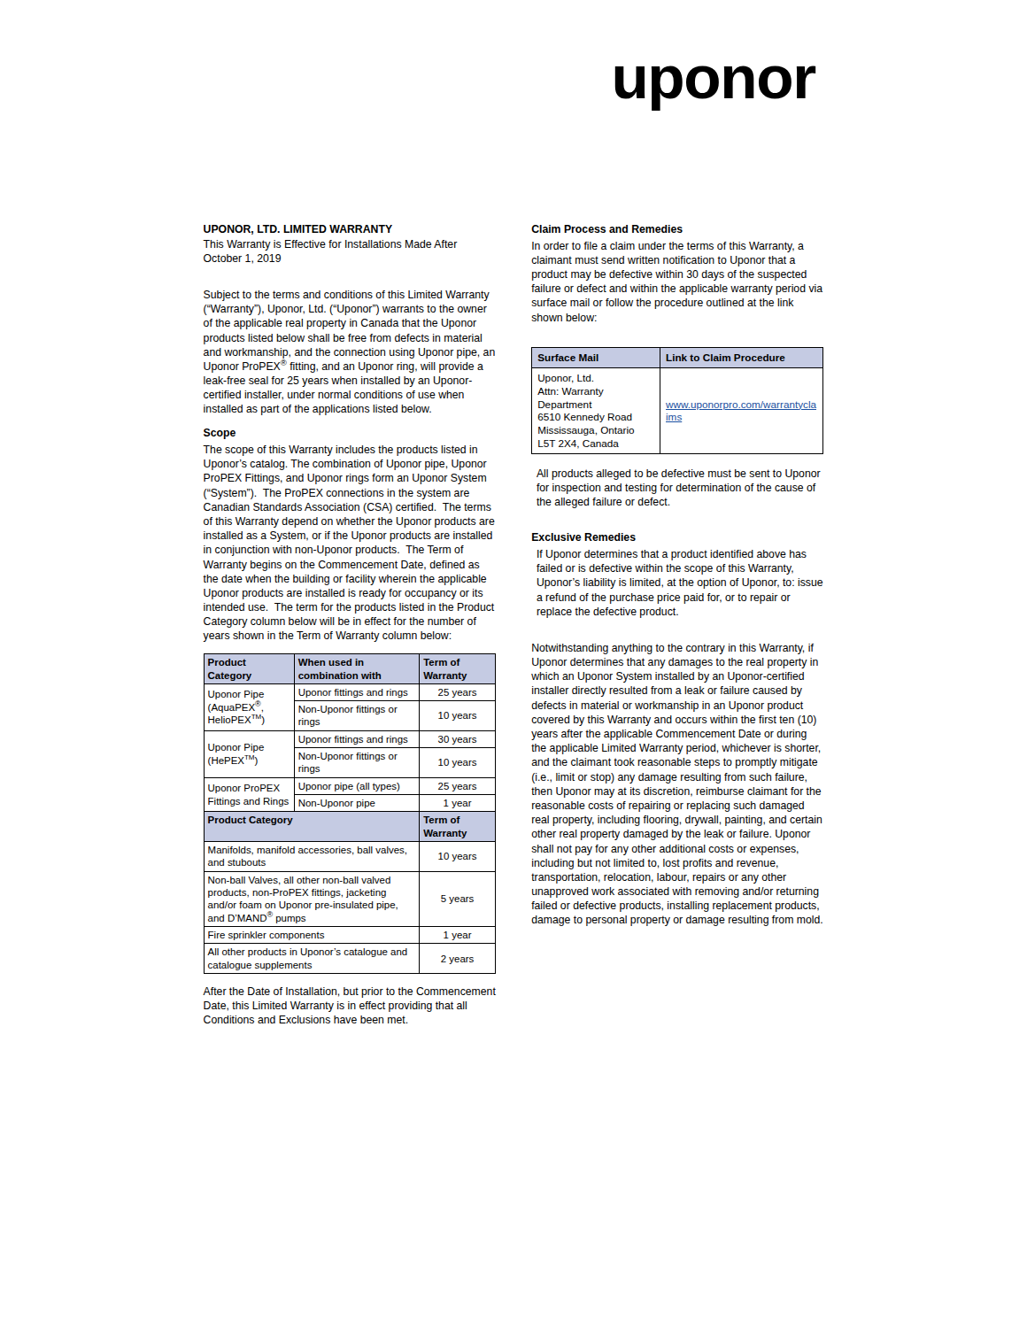uponor
UPONOR, LTD. LIMITED WARRANTY
This Warranty is Effective for Installations Made After October 1, 2019
Subject to the terms and conditions of this Limited Warranty (“Warranty”), Uponor, Ltd. (“Uponor”) warrants to the owner of the applicable real property in Canada that the Uponor products listed below shall be free from defects in material and workmanship, and the connection using Uponor pipe, an Uponor ProPEX® fitting, and an Uponor ring, will provide a leak-free seal for 25 years when installed by an Uponor-certified installer, under normal conditions of use when installed as part of the applications listed below.
Scope
The scope of this Warranty includes the products listed in Uponor’s catalog. The combination of Uponor pipe, Uponor ProPEX Fittings, and Uponor rings form an Uponor System (“System”). The ProPEX connections in the system are Canadian Standards Association (CSA) certified. The terms of this Warranty depend on whether the Uponor products are installed as a System, or if the Uponor products are installed in conjunction with non-Uponor products. The Term of Warranty begins on the Commencement Date, defined as the date when the building or facility wherein the applicable Uponor products are installed is ready for occupancy or its intended use. The term for the products listed in the Product Category column below will be in effect for the number of years shown in the Term of Warranty column below:
| Product Category | When used in combination with | Term of Warranty |
| --- | --- | --- |
| Uponor Pipe (AquaPEX ® , HelioPEX TM ) | Uponor fittings and rings | 25 years |
| Non-Uponor fittings or rings | 10 years |
| Uponor Pipe (HePEX TM ) | Uponor fittings and rings | 30 years |
| Non-Uponor fittings or rings | 10 years |
| Uponor ProPEX Fittings and Rings | Uponor pipe (all types) | 25 years |
| Non-Uponor pipe | 1 year |
| Product Category | Term of Warranty |
| Manifolds, manifold accessories, ball valves, and stubouts | 10 years |
| Non-ball Valves, all other non-ball valved products, non-ProPEX fittings, jacketing and/or foam on Uponor pre-insulated pipe, and D’MAND ® pumps | 5 years |
| Fire sprinkler components | 1 year |
| All other products in Uponor’s catalogue and catalogue supplements | 2 years |
After the Date of Installation, but prior to the Commencement Date, this Limited Warranty is in effect providing that all Conditions and Exclusions have been met.
Claim Process and Remedies
In order to file a claim under the terms of this Warranty, a claimant must send written notification to Uponor that a product may be defective within 30 days of the suspected failure or defect and within the applicable warranty period via surface mail or follow the procedure outlined at the link shown below:
| Surface Mail | Link to Claim Procedure |
| --- | --- |
| Uponor, Ltd. Attn: Warranty Department 6510 Kennedy Road Mississauga, Ontario L5T 2X4, Canada | www.uponorpro.com/warrantyclaims |
All products alleged to be defective must be sent to Uponor for inspection and testing for determination of the cause of the alleged failure or defect.
Exclusive Remedies
If Uponor determines that a product identified above has failed or is defective within the scope of this Warranty, Uponor’s liability is limited, at the option of Uponor, to: issue a refund of the purchase price paid for, or to repair or replace the defective product.
Notwithstanding anything to the contrary in this Warranty, if Uponor determines that any damages to the real property in which an Uponor System installed by an Uponor-certified installer directly resulted from a leak or failure caused by defects in material or workmanship in an Uponor product covered by this Warranty and occurs within the first ten (10) years after the applicable Commencement Date or during the applicable Limited Warranty period, whichever is shorter, and the claimant took reasonable steps to promptly mitigate (i.e., limit or stop) any damage resulting from such failure, then Uponor may at its discretion, reimburse claimant for the reasonable costs of repairing or replacing such damaged real property, including flooring, drywall, painting, and certain other real property damaged by the leak or failure. Uponor shall not pay for any other additional costs or expenses, including but not limited to, lost profits and revenue, transportation, relocation, labour, repairs or any other unapproved work associated with removing and/or returning failed or defective products, installing replacement products, damage to personal property or damage resulting from mold.